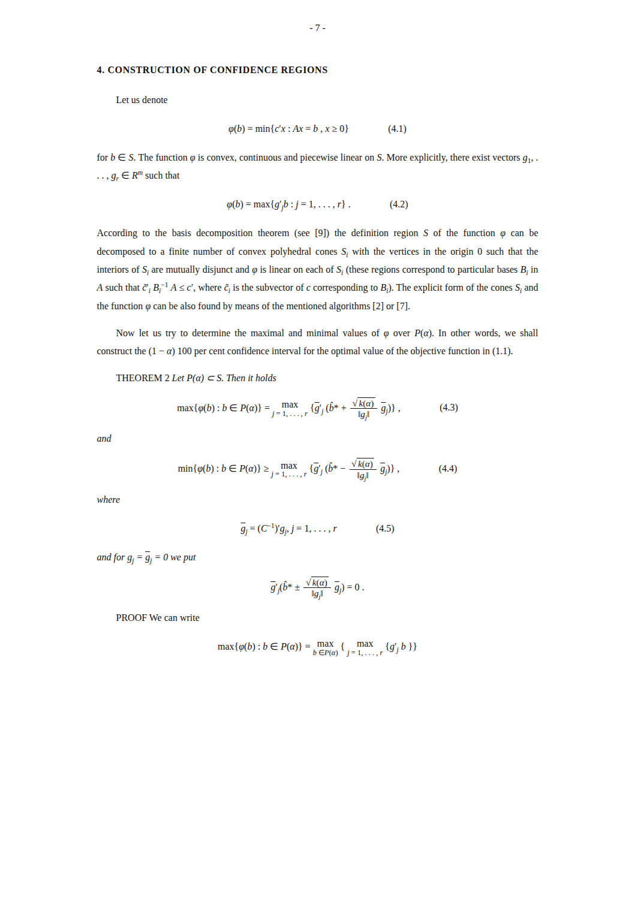- 7 -
4. CONSTRUCTION OF CONFIDENCE REGIONS
Let us denote
φ(b) = min{c′x : Ax = b , x ≥ 0} (4.1)
for b ∈ S. The function φ is convex, continuous and piecewise linear on S. More explicitly, there exist vectors g1, . . . , gr ∈ Rm such that
φ(b) = max{g′jb : j = 1, . . . , r} . (4.2)
According to the basis decomposition theorem (see [9]) the definition region S of the function φ can be decomposed to a finite number of convex polyhedral cones Si with the vertices in the origin 0 such that the interiors of Si are mutually disjunct and φ is linear on each of Si (these regions correspond to particular bases Bi in A such that c̃′i Bi−1 A ≤ c′, where c̃i is the subvector of c corresponding to Bi). The explicit form of the cones Si and the function φ can be also found by means of the mentioned algorithms [2] or [7].
Now let us try to determine the maximal and minimal values of φ over P(α). In other words, we shall construct the (1 − α) 100 per cent confidence interval for the optimal value of the objective function in (1.1).
THEOREM 2 Let P(α) ⊂ S. Then it holds
max{φ(b) : b ∈ P(α)} = max j = 1, . . . , r {g′j (b̂* + √k(α) ‖gj‖ gj)} , (4.3)
and
min{φ(b) : b ∈ P(α)} ≥ max j = 1, . . . , r {g′j (b̂* − √k(α) ‖gj‖ gj)} , (4.4)
where
gj = (C−1)′gj, j = 1, . . . , r (4.5)
and for gj = gj = 0 we put
g′j(b̂* ± √k(α) ‖gj‖ gj) = 0 .
PROOF We can write
max{φ(b) : b ∈ P(α)} = max b ∈P(α) { max j = 1, . . . , r {g′j b }}